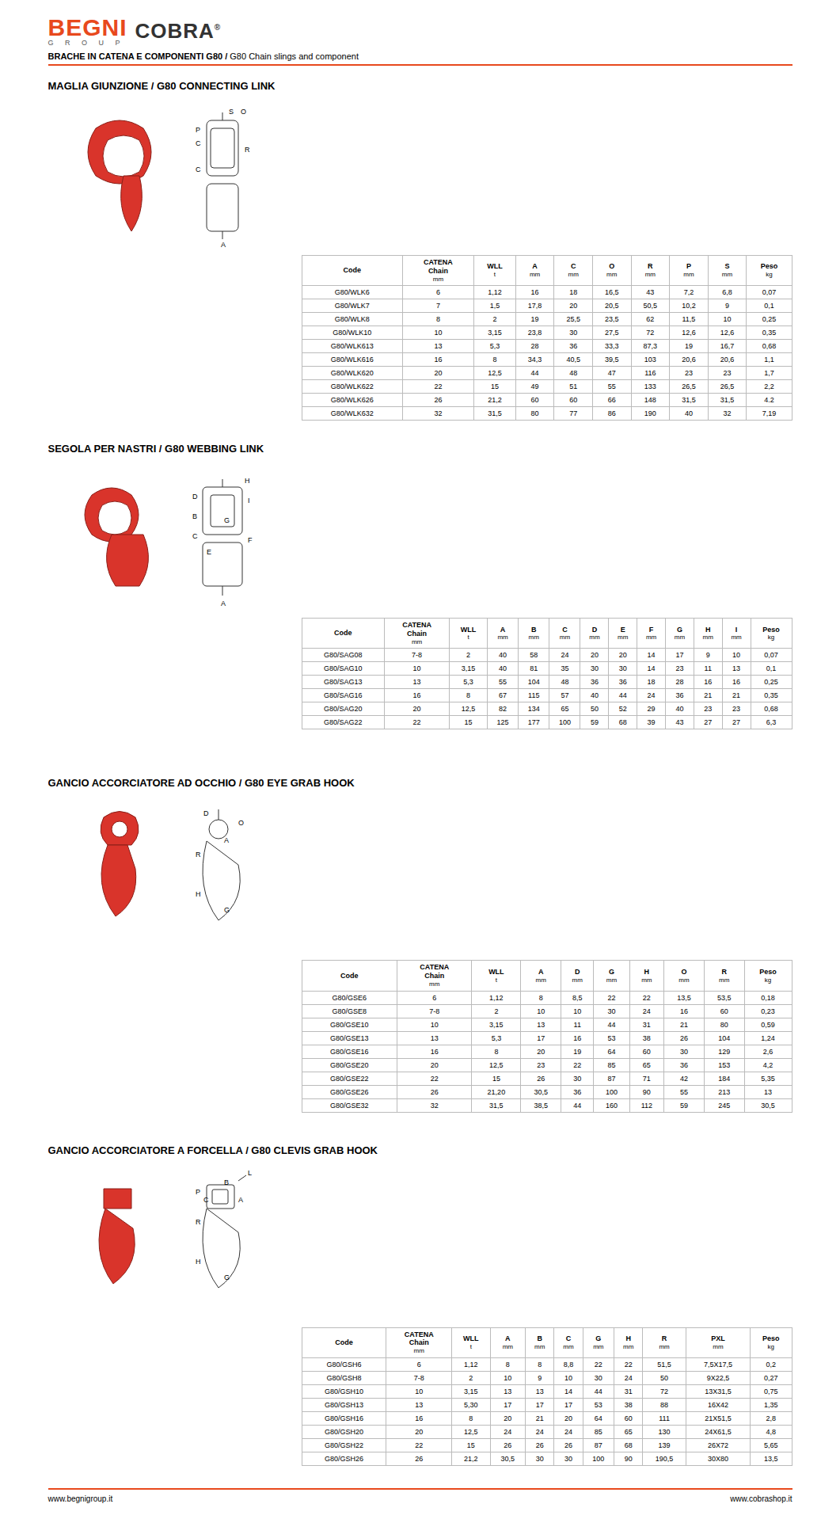BEGNIG R O U P
COBRA®
BRACHE IN CATENA E COMPONENTI G80 / G80 Chain slings and component
MAGLIA GIUNZIONE / G80 CONNECTING LINK
O S P C C R A
| Code | CATENA Chain mm | WLL t | A mm | C mm | O mm | R mm | P mm | S mm | Peso kg |
| --- | --- | --- | --- | --- | --- | --- | --- | --- | --- |
| G80/WLK6 | 6 | 1,12 | 16 | 18 | 16,5 | 43 | 7,2 | 6,8 | 0,07 |
| G80/WLK7 | 7 | 1,5 | 17,8 | 20 | 20,5 | 50,5 | 10,2 | 9 | 0,1 |
| G80/WLK8 | 8 | 2 | 19 | 25,5 | 23,5 | 62 | 11,5 | 10 | 0,25 |
| G80/WLK10 | 10 | 3,15 | 23,8 | 30 | 27,5 | 72 | 12,6 | 12,6 | 0,35 |
| G80/WLK613 | 13 | 5,3 | 28 | 36 | 33,3 | 87,3 | 19 | 16,7 | 0,68 |
| G80/WLK616 | 16 | 8 | 34,3 | 40,5 | 39,5 | 103 | 20,6 | 20,6 | 1,1 |
| G80/WLK620 | 20 | 12,5 | 44 | 48 | 47 | 116 | 23 | 23 | 1,7 |
| G80/WLK622 | 22 | 15 | 49 | 51 | 55 | 133 | 26,5 | 26,5 | 2,2 |
| G80/WLK626 | 26 | 21,2 | 60 | 60 | 66 | 148 | 31,5 | 31,5 | 4.2 |
| G80/WLK632 | 32 | 31,5 | 80 | 77 | 86 | 190 | 40 | 32 | 7,19 |
SEGOLA PER NASTRI / G80 WEBBING LINK
H I D B C G F E A
| Code | CATENA Chain mm | WLL t | A mm | B mm | C mm | D mm | E mm | F mm | G mm | H mm | I mm | Peso kg |
| --- | --- | --- | --- | --- | --- | --- | --- | --- | --- | --- | --- | --- |
| G80/SAG08 | 7-8 | 2 | 40 | 58 | 24 | 20 | 20 | 14 | 17 | 9 | 10 | 0,07 |
| G80/SAG10 | 10 | 3,15 | 40 | 81 | 35 | 30 | 30 | 14 | 23 | 11 | 13 | 0,1 |
| G80/SAG13 | 13 | 5,3 | 55 | 104 | 48 | 36 | 36 | 18 | 28 | 16 | 16 | 0,25 |
| G80/SAG16 | 16 | 8 | 67 | 115 | 57 | 40 | 44 | 24 | 36 | 21 | 21 | 0,35 |
| G80/SAG20 | 20 | 12,5 | 82 | 134 | 65 | 50 | 52 | 29 | 40 | 23 | 23 | 0,68 |
| G80/SAG22 | 22 | 15 | 125 | 177 | 100 | 59 | 68 | 39 | 43 | 27 | 27 | 6,3 |
GANCIO ACCORCIATORE AD OCCHIO / G80 EYE GRAB HOOK
D O A R H G
| Code | CATENA Chain mm | WLL t | A mm | D mm | G mm | H mm | O mm | R mm | Peso kg |
| --- | --- | --- | --- | --- | --- | --- | --- | --- | --- |
| G80/GSE6 | 6 | 1,12 | 8 | 8,5 | 22 | 22 | 13,5 | 53,5 | 0,18 |
| G80/GSE8 | 7-8 | 2 | 10 | 10 | 30 | 24 | 16 | 60 | 0,23 |
| G80/GSE10 | 10 | 3,15 | 13 | 11 | 44 | 31 | 21 | 80 | 0,59 |
| G80/GSE13 | 13 | 5,3 | 17 | 16 | 53 | 38 | 26 | 104 | 1,24 |
| G80/GSE16 | 16 | 8 | 20 | 19 | 64 | 60 | 30 | 129 | 2,6 |
| G80/GSE20 | 20 | 12,5 | 23 | 22 | 85 | 65 | 36 | 153 | 4,2 |
| G80/GSE22 | 22 | 15 | 26 | 30 | 87 | 71 | 42 | 184 | 5,35 |
| G80/GSE26 | 26 | 21,20 | 30,5 | 36 | 100 | 90 | 55 | 213 | 13 |
| G80/GSE32 | 32 | 31,5 | 38,5 | 44 | 160 | 112 | 59 | 245 | 30,5 |
GANCIO ACCORCIATORE A FORCELLA / G80 CLEVIS GRAB HOOK
L B P C A R H G
| Code | CATENA Chain mm | WLL t | A mm | B mm | C mm | G mm | H mm | R mm | PXL mm | Peso kg |
| --- | --- | --- | --- | --- | --- | --- | --- | --- | --- | --- |
| G80/GSH6 | 6 | 1,12 | 8 | 8 | 8,8 | 22 | 22 | 51,5 | 7,5X17,5 | 0,2 |
| G80/GSH8 | 7-8 | 2 | 10 | 9 | 10 | 30 | 24 | 50 | 9X22,5 | 0,27 |
| G80/GSH10 | 10 | 3,15 | 13 | 13 | 14 | 44 | 31 | 72 | 13X31,5 | 0,75 |
| G80/GSH13 | 13 | 5,30 | 17 | 17 | 17 | 53 | 38 | 88 | 16X42 | 1,35 |
| G80/GSH16 | 16 | 8 | 20 | 21 | 20 | 64 | 60 | 111 | 21X51,5 | 2,8 |
| G80/GSH20 | 20 | 12,5 | 24 | 24 | 24 | 85 | 65 | 130 | 24X61,5 | 4,8 |
| G80/GSH22 | 22 | 15 | 26 | 26 | 26 | 87 | 68 | 139 | 26X72 | 5,65 |
| G80/GSH26 | 26 | 21,2 | 30,5 | 30 | 30 | 100 | 90 | 190,5 | 30X80 | 13,5 |
www.begnigroup.it
www.cobrashop.it